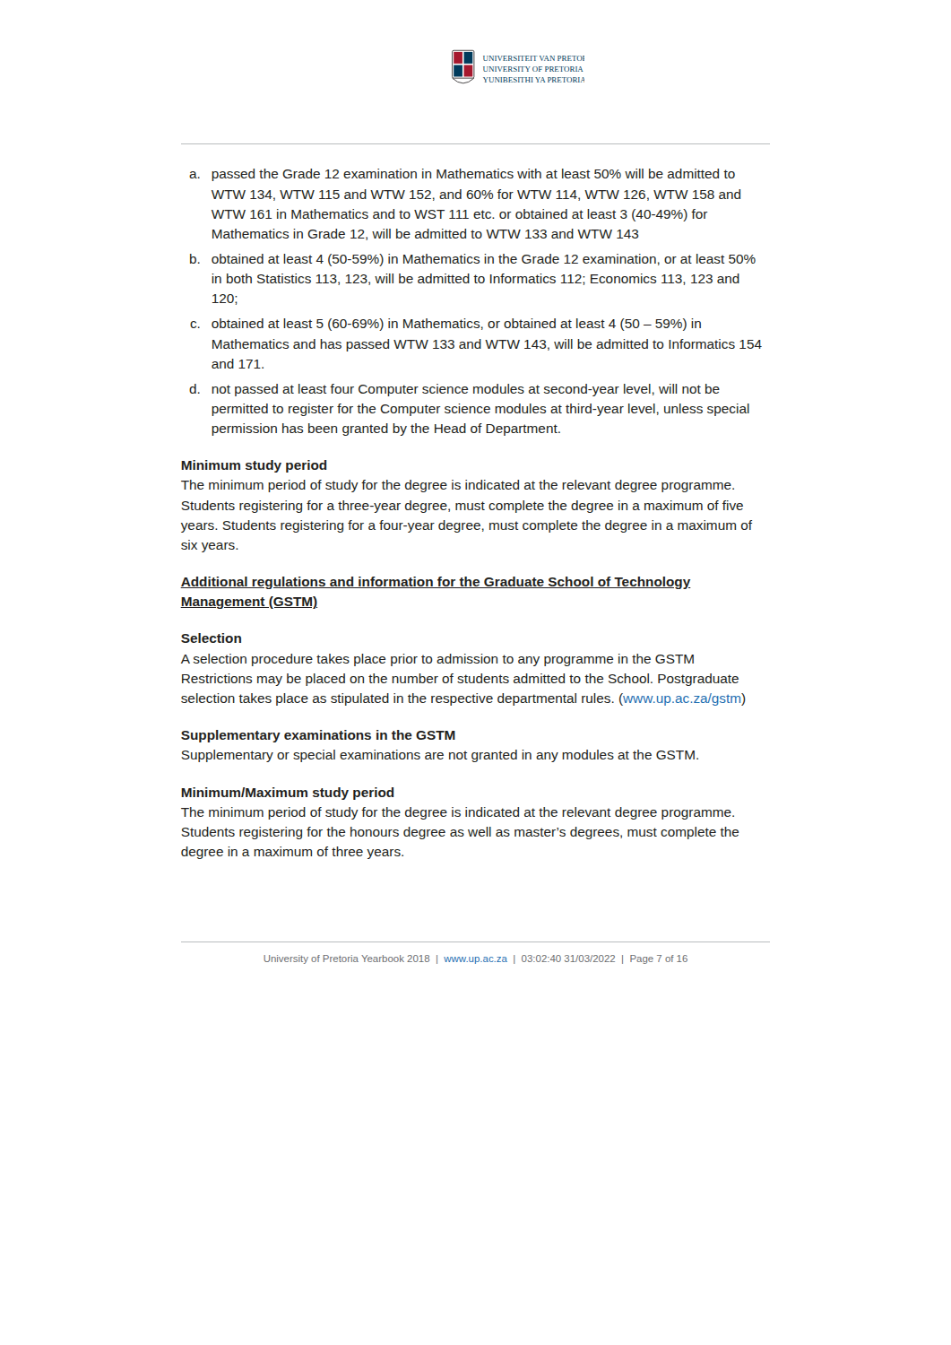passed the Grade 12 examination in Mathematics with at least 50% will be admitted to WTW 134, WTW 115 and WTW 152, and 60% for WTW 114, WTW 126, WTW 158 and WTW 161 in Mathematics and to WST 111 etc. or obtained at least 3 (40-49%) for Mathematics in Grade 12, will be admitted to WTW 133 and WTW 143
obtained at least 4 (50-59%) in Mathematics in the Grade 12 examination, or at least 50% in both Statistics 113, 123, will be admitted to Informatics 112; Economics 113, 123 and 120;
obtained at least 5 (60-69%) in Mathematics, or obtained at least 4 (50 – 59%) in Mathematics and has passed WTW 133 and WTW 143, will be admitted to Informatics 154 and 171.
not passed at least four Computer science modules at second-year level, will not be permitted to register for the Computer science modules at third-year level, unless special permission has been granted by the Head of Department.
Minimum study period
The minimum period of study for the degree is indicated at the relevant degree programme. Students registering for a three-year degree, must complete the degree in a maximum of five years. Students registering for a four-year degree, must complete the degree in a maximum of six years.
Additional regulations and information for the Graduate School of Technology Management (GSTM)
Selection
A selection procedure takes place prior to admission to any programme in the GSTM Restrictions may be placed on the number of students admitted to the School. Postgraduate selection takes place as stipulated in the respective departmental rules. (www.up.ac.za/gstm)
Supplementary examinations in the GSTM
Supplementary or special examinations are not granted in any modules at the GSTM.
Minimum/Maximum study period
The minimum period of study for the degree is indicated at the relevant degree programme. Students registering for the honours degree as well as master’s degrees, must complete the degree in a maximum of three years.
University of Pretoria Yearbook 2018 | www.up.ac.za | 03:02:40 31/03/2022 | Page 7 of 16